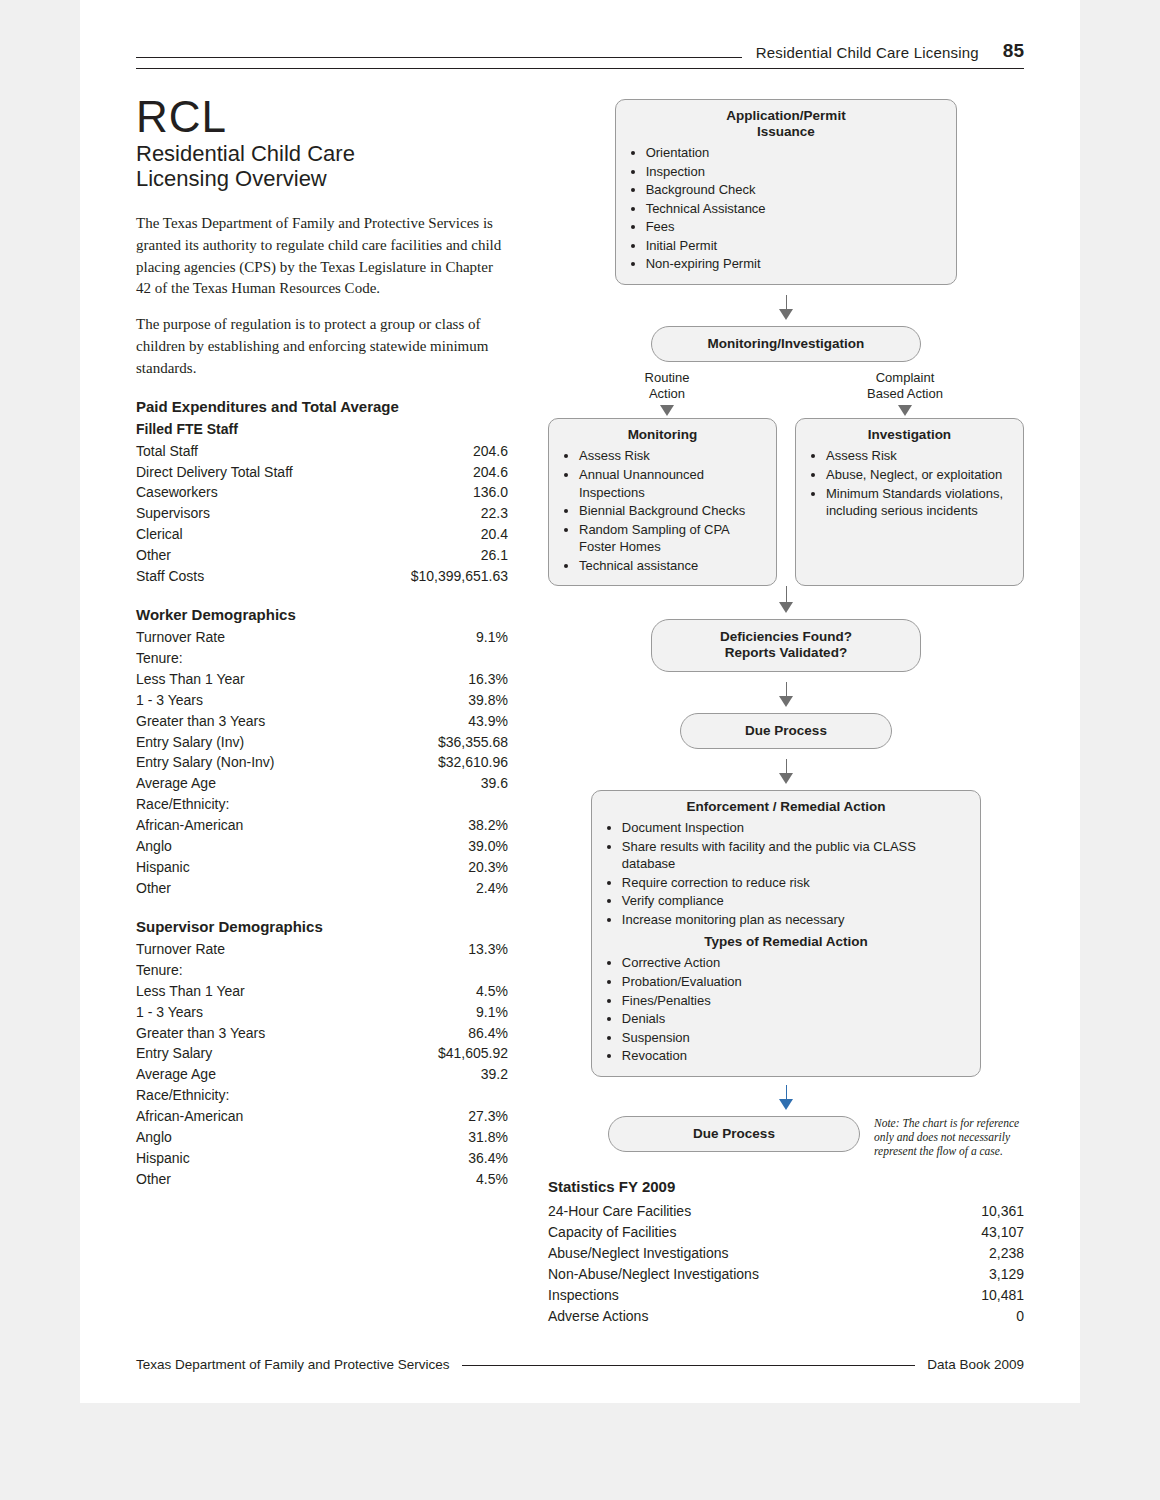Residential Child Care Licensing
85
RCL
Residential Child Care
Licensing Overview
The Texas Department of Family and Protective Services is granted its authority to regulate child care facilities and child placing agencies (CPS) by the Texas Legislature in Chapter 42 of the Texas Human Resources Code.
The purpose of regulation is to protect a group or class of children by establishing and enforcing statewide minimum standards.
Paid Expenditures and Total Average
Filled FTE Staff
| Total Staff | 204.6 |
| Direct Delivery Total Staff | 204.6 |
| Caseworkers | 136.0 |
| Supervisors | 22.3 |
| Clerical | 20.4 |
| Other | 26.1 |
| Staff Costs | $10,399,651.63 |
Worker Demographics
| Turnover Rate | 9.1% |
| Tenure: | |
| Less Than 1 Year | 16.3% |
| 1 - 3 Years | 39.8% |
| Greater than 3 Years | 43.9% |
| Entry Salary (Inv) | $36,355.68 |
| Entry Salary (Non-Inv) | $32,610.96 |
| Average Age | 39.6 |
| Race/Ethnicity: | |
| African-American | 38.2% |
| Anglo | 39.0% |
| Hispanic | 20.3% |
| Other | 2.4% |
Supervisor Demographics
| Turnover Rate | 13.3% |
| Tenure: | |
| Less Than 1 Year | 4.5% |
| 1 - 3 Years | 9.1% |
| Greater than 3 Years | 86.4% |
| Entry Salary | $41,605.92 |
| Average Age | 39.2 |
| Race/Ethnicity: | |
| African-American | 27.3% |
| Anglo | 31.8% |
| Hispanic | 36.4% |
| Other | 4.5% |
Application/Permit
Issuance
Orientation
Inspection
Background Check
Technical Assistance
Fees
Initial Permit
Non-expiring Permit
Monitoring/Investigation
Routine
Action
Complaint
Based Action
Monitoring
Assess Risk
Annual Unannounced Inspections
Biennial Background Checks
Random Sampling of CPA Foster Homes
Technical assistance
Investigation
Assess Risk
Abuse, Neglect, or exploitation
Minimum Standards violations, including serious incidents
Deficiencies Found?
Reports Validated?
Due Process
Enforcement / Remedial Action
Document Inspection
Share results with facility and the public via CLASS database
Require correction to reduce risk
Verify compliance
Increase monitoring plan as necessary
Types of Remedial Action
Corrective Action
Probation/Evaluation
Fines/Penalties
Denials
Suspension
Revocation
Due Process
Note: The chart is for reference only and does not necessarily represent the flow of a case.
Statistics FY 2009
| 24-Hour Care Facilities | 10,361 |
| Capacity of Facilities | 43,107 |
| Abuse/Neglect Investigations | 2,238 |
| Non-Abuse/Neglect Investigations | 3,129 |
| Inspections | 10,481 |
| Adverse Actions | 0 |
Texas Department of Family and Protective Services
Data Book 2009